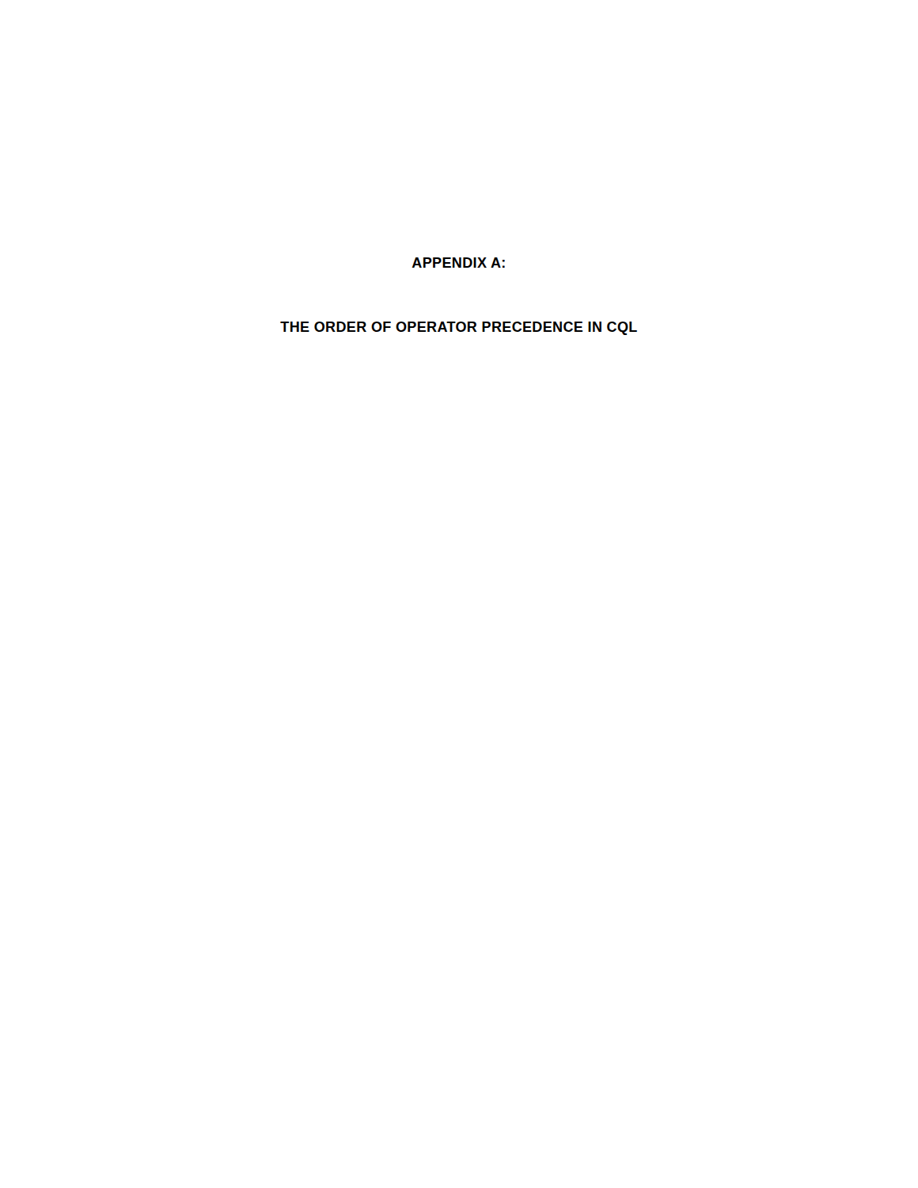APPENDIX A:
THE ORDER OF OPERATOR PRECEDENCE IN CQL